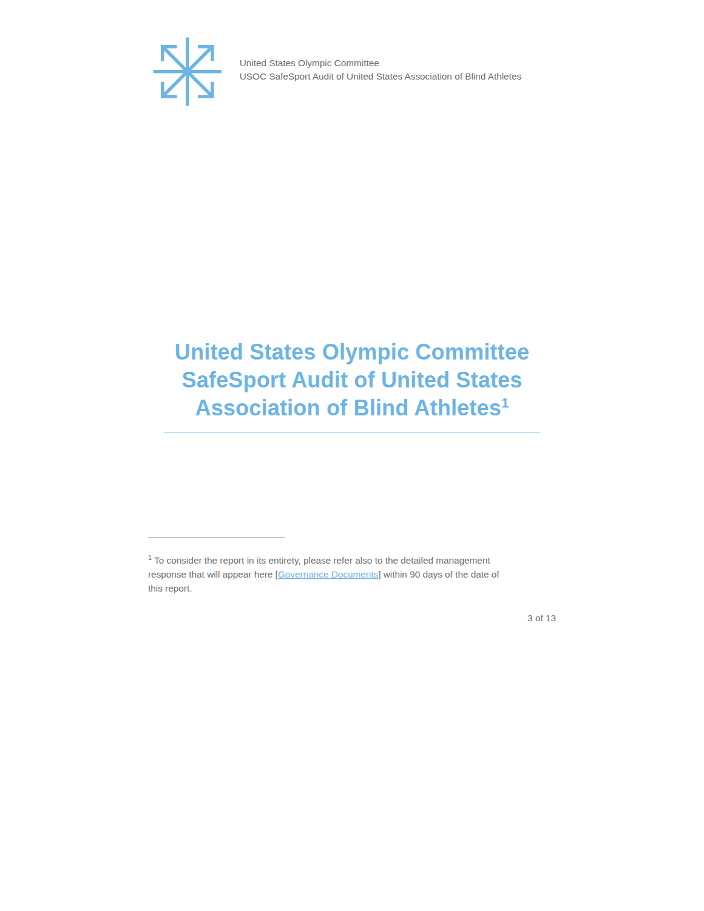United States Olympic Committee
USOC SafeSport Audit of United States Association of Blind Athletes
United States Olympic Committee SafeSport Audit of United States Association of Blind Athletes1
1 To consider the report in its entirety, please refer also to the detailed management response that will appear here [Governance Documents] within 90 days of the date of this report.
3 of 13